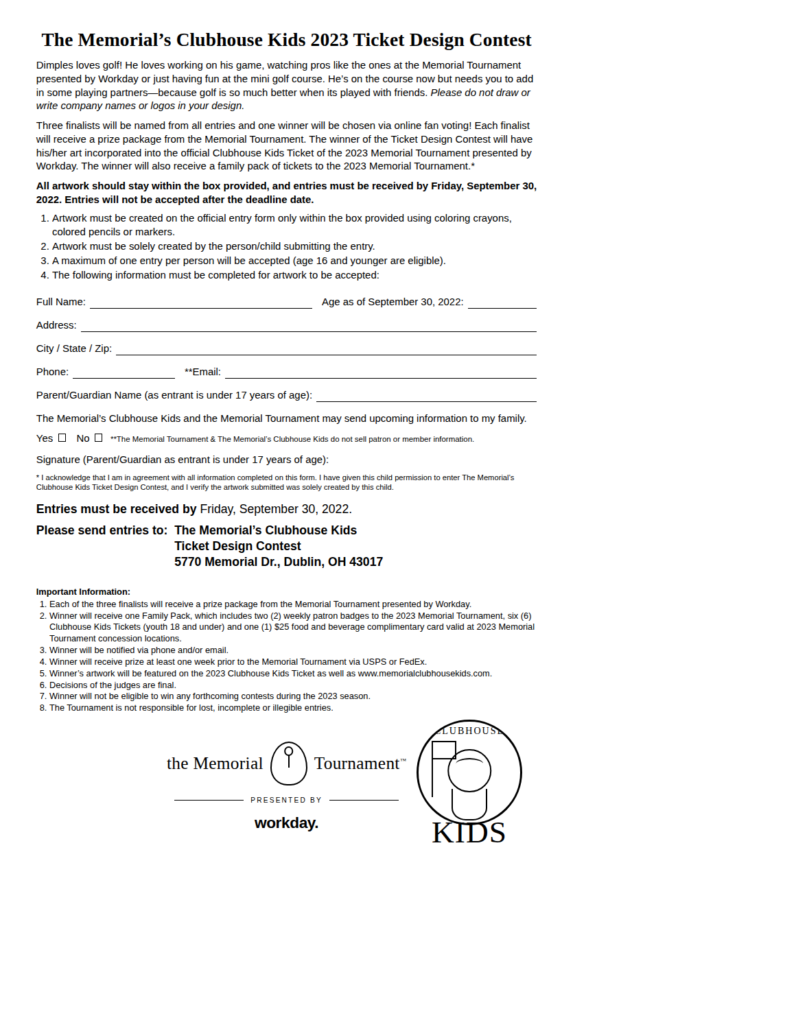The Memorial’s Clubhouse Kids 2023 Ticket Design Contest
Dimples loves golf! He loves working on his game, watching pros like the ones at the Memorial Tournament presented by Workday or just having fun at the mini golf course. He’s on the course now but needs you to add in some playing partners—because golf is so much better when its played with friends. Please do not draw or write company names or logos in your design.
Three finalists will be named from all entries and one winner will be chosen via online fan voting! Each finalist will receive a prize package from the Memorial Tournament. The winner of the Ticket Design Contest will have his/her art incorporated into the official Clubhouse Kids Ticket of the 2023 Memorial Tournament presented by Workday. The winner will also receive a family pack of tickets to the 2023 Memorial Tournament.*
All artwork should stay within the box provided, and entries must be received by Friday, September 30, 2022. Entries will not be accepted after the deadline date.
Artwork must be created on the official entry form only within the box provided using coloring crayons, colored pencils or markers.
Artwork must be solely created by the person/child submitting the entry.
A maximum of one entry per person will be accepted (age 16 and younger are eligible).
The following information must be completed for artwork to be accepted:
Full Name: Age as of September 30, 2022:
Address:
City / State / Zip:
Phone: **Email:
Parent/Guardian Name (as entrant is under 17 years of age):
The Memorial’s Clubhouse Kids and the Memorial Tournament may send upcoming information to my family.
Yes No **The Memorial Tournament & The Memorial’s Clubhouse Kids do not sell patron or member information.
Signature (Parent/Guardian as entrant is under 17 years of age):
* I acknowledge that I am in agreement with all information completed on this form. I have given this child permission to enter The Memorial’s Clubhouse Kids Ticket Design Contest, and I verify the artwork submitted was solely created by this child.
Entries must be received by Friday, September 30, 2022.
Please send entries to: The Memorial’s Clubhouse Kids
Ticket Design Contest
5770 Memorial Dr., Dublin, OH 43017
Important Information:
Each of the three finalists will receive a prize package from the Memorial Tournament presented by Workday.
Winner will receive one Family Pack, which includes two (2) weekly patron badges to the 2023 Memorial Tournament, six (6) Clubhouse Kids Tickets (youth 18 and under) and one (1) $25 food and beverage complimentary card valid at 2023 Memorial Tournament concession locations.
Winner will be notified via phone and/or email.
Winner will receive prize at least one week prior to the Memorial Tournament via USPS or FedEx.
Winner’s artwork will be featured on the 2023 Clubhouse Kids Ticket as well as www.memorialclubhousekids.com.
Decisions of the judges are final.
Winner will not be eligible to win any forthcoming contests during the 2023 season.
The Tournament is not responsible for lost, incomplete or illegible entries.
the Memorial Tournament™
PRESENTED BY
workday.
CLUBHOUSE
KIDS